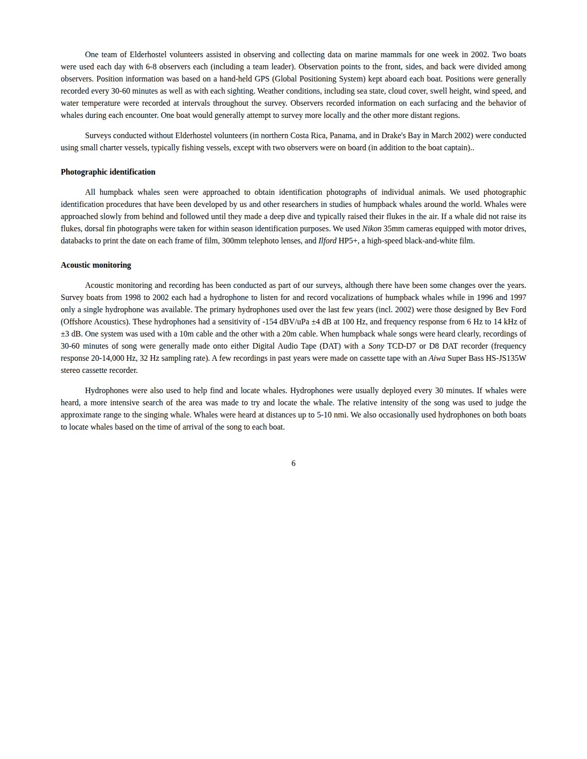One team of Elderhostel volunteers assisted in observing and collecting data on marine mammals for one week in 2002. Two boats were used each day with 6-8 observers each (including a team leader). Observation points to the front, sides, and back were divided among observers. Position information was based on a hand-held GPS (Global Positioning System) kept aboard each boat. Positions were generally recorded every 30-60 minutes as well as with each sighting. Weather conditions, including sea state, cloud cover, swell height, wind speed, and water temperature were recorded at intervals throughout the survey. Observers recorded information on each surfacing and the behavior of whales during each encounter. One boat would generally attempt to survey more locally and the other more distant regions.
Surveys conducted without Elderhostel volunteers (in northern Costa Rica, Panama, and in Drake's Bay in March 2002) were conducted using small charter vessels, typically fishing vessels, except with two observers were on board (in addition to the boat captain)..
Photographic identification
All humpback whales seen were approached to obtain identification photographs of individual animals. We used photographic identification procedures that have been developed by us and other researchers in studies of humpback whales around the world. Whales were approached slowly from behind and followed until they made a deep dive and typically raised their flukes in the air. If a whale did not raise its flukes, dorsal fin photographs were taken for within season identification purposes. We used Nikon 35mm cameras equipped with motor drives, databacks to print the date on each frame of film, 300mm telephoto lenses, and Ilford HP5+, a high-speed black-and-white film.
Acoustic monitoring
Acoustic monitoring and recording has been conducted as part of our surveys, although there have been some changes over the years. Survey boats from 1998 to 2002 each had a hydrophone to listen for and record vocalizations of humpback whales while in 1996 and 1997 only a single hydrophone was available. The primary hydrophones used over the last few years (incl. 2002) were those designed by Bev Ford (Offshore Acoustics). These hydrophones had a sensitivity of -154 dBV/uPa ±4 dB at 100 Hz, and frequency response from 6 Hz to 14 kHz of ±3 dB. One system was used with a 10m cable and the other with a 20m cable. When humpback whale songs were heard clearly, recordings of 30-60 minutes of song were generally made onto either Digital Audio Tape (DAT) with a Sony TCD-D7 or D8 DAT recorder (frequency response 20-14,000 Hz, 32 Hz sampling rate). A few recordings in past years were made on cassette tape with an Aiwa Super Bass HS-JS135W stereo cassette recorder.
Hydrophones were also used to help find and locate whales. Hydrophones were usually deployed every 30 minutes. If whales were heard, a more intensive search of the area was made to try and locate the whale. The relative intensity of the song was used to judge the approximate range to the singing whale. Whales were heard at distances up to 5-10 nmi. We also occasionally used hydrophones on both boats to locate whales based on the time of arrival of the song to each boat.
6